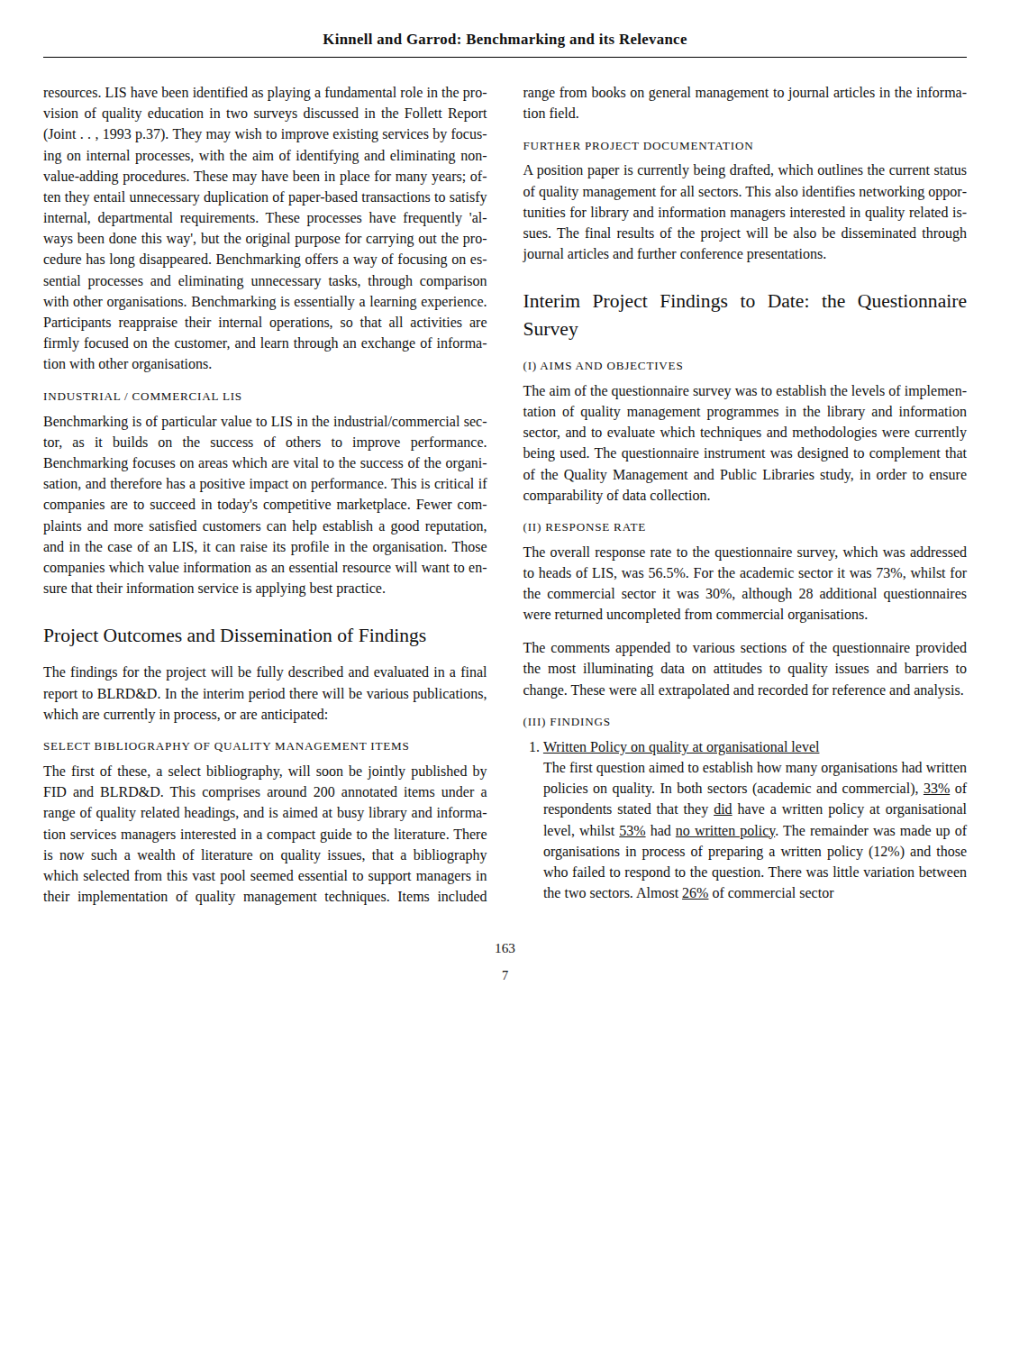Kinnell and Garrod: Benchmarking and its Relevance
resources. LIS have been identified as playing a fundamental role in the provision of quality education in two surveys discussed in the Follett Report (Joint . . , 1993 p.37). They may wish to improve existing services by focusing on internal processes, with the aim of identifying and eliminating non-value-adding procedures. These may have been in place for many years; often they entail unnecessary duplication of paper-based transactions to satisfy internal, departmental requirements. These processes have frequently 'always been done this way', but the original purpose for carrying out the procedure has long disappeared. Benchmarking offers a way of focusing on essential processes and eliminating unnecessary tasks, through comparison with other organisations. Benchmarking is essentially a learning experience. Participants reappraise their internal operations, so that all activities are firmly focused on the customer, and learn through an exchange of information with other organisations.
Industrial / Commercial LIS
Benchmarking is of particular value to LIS in the industrial/commercial sector, as it builds on the success of others to improve performance. Benchmarking focuses on areas which are vital to the success of the organisation, and therefore has a positive impact on performance. This is critical if companies are to succeed in today's competitive marketplace. Fewer complaints and more satisfied customers can help establish a good reputation, and in the case of an LIS, it can raise its profile in the organisation. Those companies which value information as an essential resource will want to ensure that their information service is applying best practice.
Project Outcomes and Dissemination of Findings
The findings for the project will be fully described and evaluated in a final report to BLRD&D. In the interim period there will be various publications, which are currently in process, or are anticipated:
Select Bibliography of Quality Management Items
The first of these, a select bibliography, will soon be jointly published by FID and BLRD&D. This comprises around 200 annotated items under a range of quality related headings, and is aimed at busy library and information services managers interested in a compact guide to the literature. There is now such a wealth of literature on quality issues, that a bibliography which selected from this vast pool seemed essential to support managers in their implementation of quality management techniques. Items included range from books on general management to journal articles in the information field.
Further Project Documentation
A position paper is currently being drafted, which outlines the current status of quality management for all sectors. This also identifies networking opportunities for library and information managers interested in quality related issues. The final results of the project will be also be disseminated through journal articles and further conference presentations.
Interim Project Findings to Date: the Questionnaire Survey
(i) Aims and Objectives
The aim of the questionnaire survey was to establish the levels of implementation of quality management programmes in the library and information sector, and to evaluate which techniques and methodologies were currently being used. The questionnaire instrument was designed to complement that of the Quality Management and Public Libraries study, in order to ensure comparability of data collection.
(ii) Response Rate
The overall response rate to the questionnaire survey, which was addressed to heads of LIS, was 56.5%. For the academic sector it was 73%, whilst for the commercial sector it was 30%, although 28 additional questionnaires were returned uncompleted from commercial organisations.
The comments appended to various sections of the questionnaire provided the most illuminating data on attitudes to quality issues and barriers to change. These were all extrapolated and recorded for reference and analysis.
(iii) Findings
Written Policy on quality at organisational level
The first question aimed to establish how many organisations had written policies on quality. In both sectors (academic and commercial), 33% of respondents stated that they did have a written policy at organisational level, whilst 53% had no written policy. The remainder was made up of organisations in process of preparing a written policy (12%) and those who failed to respond to the question. There was little variation between the two sectors. Almost 26% of commercial sector
163
7